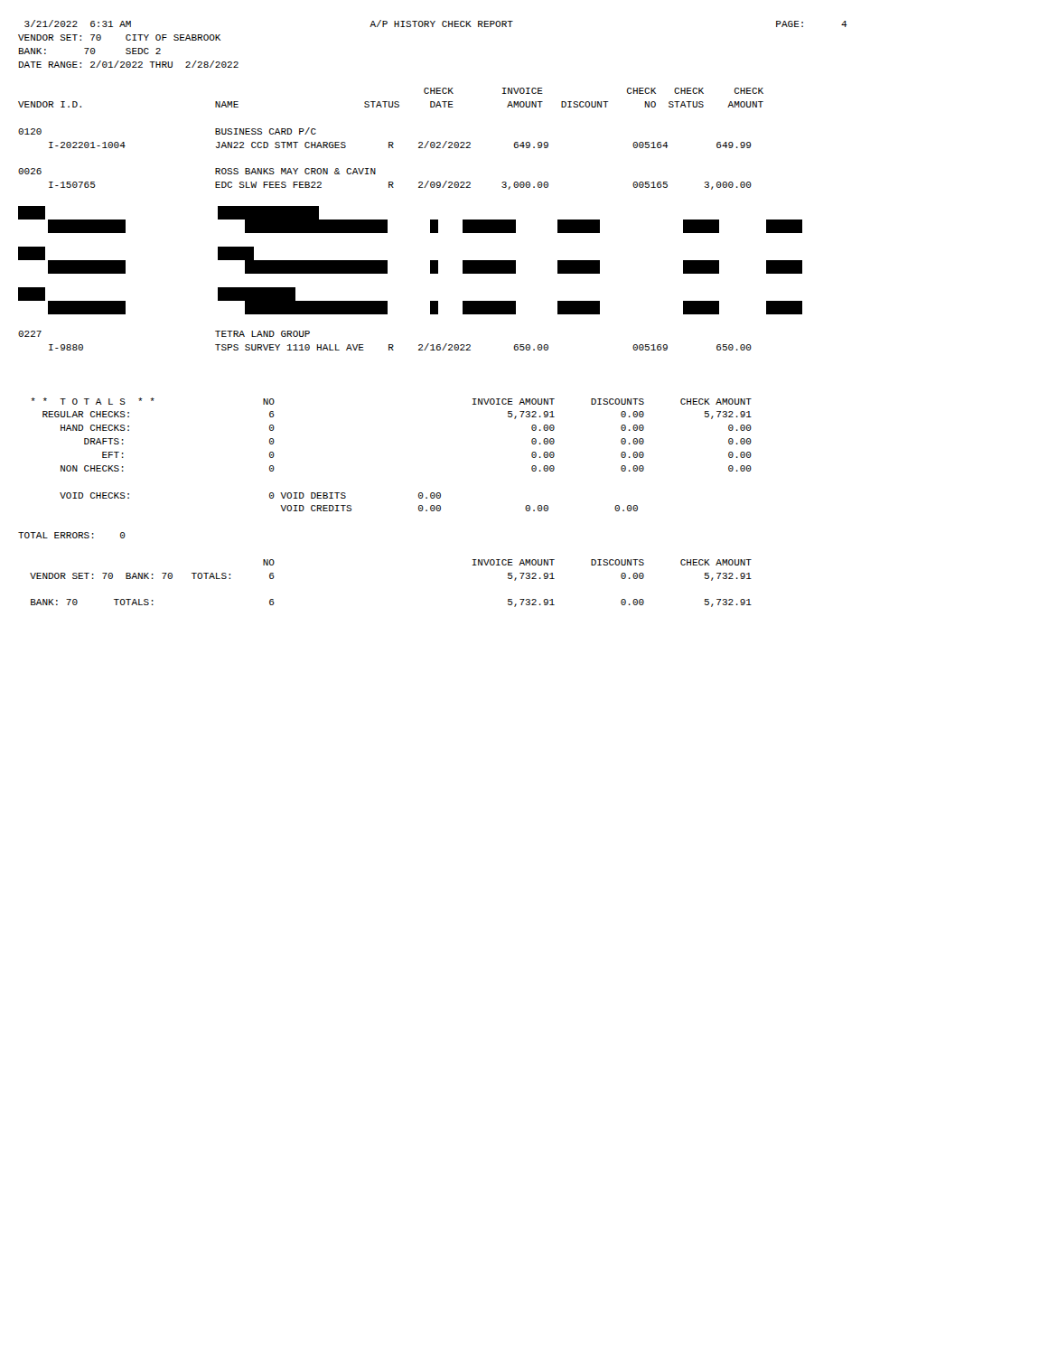3/21/2022  6:31 AM                                        A/P HISTORY CHECK REPORT                                            PAGE:      4
VENDOR SET: 70    CITY OF SEABROOK
BANK:      70     SEDC 2
DATE RANGE: 2/01/2022 THRU  2/28/2022

                                                                    CHECK        INVOICE              CHECK   CHECK     CHECK
VENDOR I.D.                      NAME                     STATUS     DATE         AMOUNT   DISCOUNT      NO  STATUS    AMOUNT

0120                             BUSINESS CARD P/C
     I-202201-1004               JAN22 CCD STMT CHARGES       R    2/02/2022       649.99              005164        649.99

0026                             ROSS BANKS MAY CRON & CAVIN
     I-150765                    EDC SLW FEES FEB22           R    2/09/2022     3,000.00              005165      3,000.00

                               
                                                                        

                               
                                                                        

                               
                                                                        

0227                             TETRA LAND GROUP
     I-9880                      TSPS SURVEY 1110 HALL AVE    R    2/16/2022       650.00              005169        650.00



  * *  T O T A L S  * *                  NO                                 INVOICE AMOUNT      DISCOUNTS      CHECK AMOUNT
    REGULAR CHECKS:                       6                                       5,732.91           0.00          5,732.91
       HAND CHECKS:                       0                                           0.00           0.00              0.00
           DRAFTS:                        0                                           0.00           0.00              0.00
              EFT:                        0                                           0.00           0.00              0.00
       NON CHECKS:                        0                                           0.00           0.00              0.00

       VOID CHECKS:                       0 VOID DEBITS            0.00
                                            VOID CREDITS           0.00              0.00           0.00

TOTAL ERRORS:    0

                                         NO                                 INVOICE AMOUNT      DISCOUNTS      CHECK AMOUNT
  VENDOR SET: 70  BANK: 70   TOTALS:      6                                       5,732.91           0.00          5,732.91

  BANK: 70      TOTALS:                   6                                       5,732.91           0.00          5,732.91